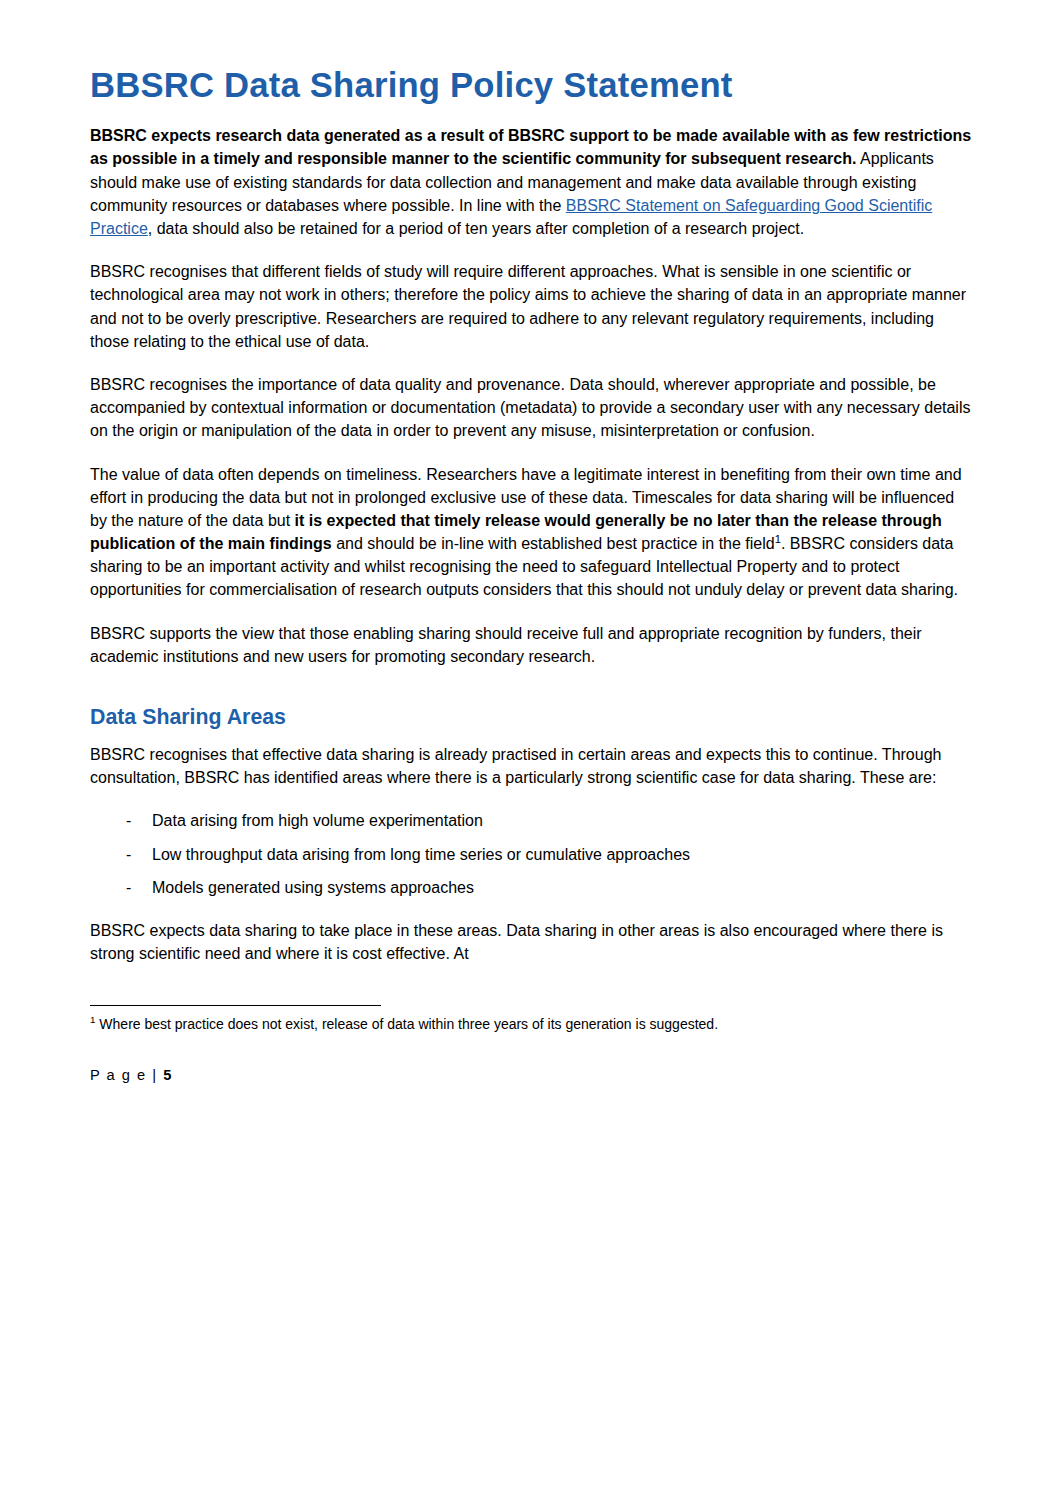BBSRC Data Sharing Policy Statement
BBSRC expects research data generated as a result of BBSRC support to be made available with as few restrictions as possible in a timely and responsible manner to the scientific community for subsequent research. Applicants should make use of existing standards for data collection and management and make data available through existing community resources or databases where possible. In line with the BBSRC Statement on Safeguarding Good Scientific Practice, data should also be retained for a period of ten years after completion of a research project.
BBSRC recognises that different fields of study will require different approaches. What is sensible in one scientific or technological area may not work in others; therefore the policy aims to achieve the sharing of data in an appropriate manner and not to be overly prescriptive. Researchers are required to adhere to any relevant regulatory requirements, including those relating to the ethical use of data.
BBSRC recognises the importance of data quality and provenance. Data should, wherever appropriate and possible, be accompanied by contextual information or documentation (metadata) to provide a secondary user with any necessary details on the origin or manipulation of the data in order to prevent any misuse, misinterpretation or confusion.
The value of data often depends on timeliness. Researchers have a legitimate interest in benefiting from their own time and effort in producing the data but not in prolonged exclusive use of these data. Timescales for data sharing will be influenced by the nature of the data but it is expected that timely release would generally be no later than the release through publication of the main findings and should be in-line with established best practice in the field1. BBSRC considers data sharing to be an important activity and whilst recognising the need to safeguard Intellectual Property and to protect opportunities for commercialisation of research outputs considers that this should not unduly delay or prevent data sharing.
BBSRC supports the view that those enabling sharing should receive full and appropriate recognition by funders, their academic institutions and new users for promoting secondary research.
Data Sharing Areas
BBSRC recognises that effective data sharing is already practised in certain areas and expects this to continue. Through consultation, BBSRC has identified areas where there is a particularly strong scientific case for data sharing. These are:
Data arising from high volume experimentation
Low throughput data arising from long time series or cumulative approaches
Models generated using systems approaches
BBSRC expects data sharing to take place in these areas. Data sharing in other areas is also encouraged where there is strong scientific need and where it is cost effective. At
1 Where best practice does not exist, release of data within three years of its generation is suggested.
P a g e | 5